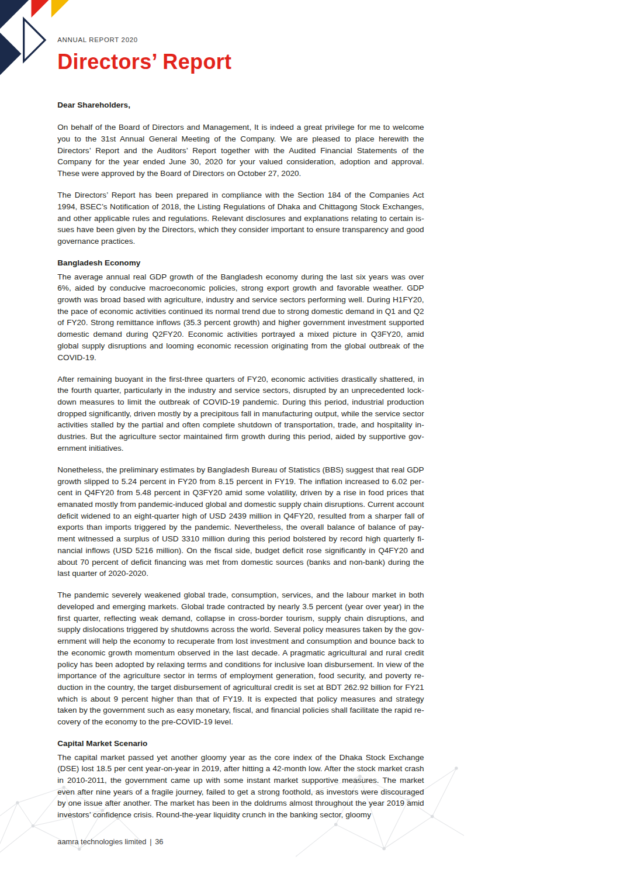Annual Report 2020
Directors’ Report
Dear Shareholders,
On behalf of the Board of Directors and Management, It is indeed a great privilege for me to welcome you to the 31st Annual General Meeting of the Company. We are pleased to place herewith the Directors’ Report and the Auditors’ Report together with the Audited Financial Statements of the Company for the year ended June 30, 2020 for your valued consideration, adoption and approval. These were approved by the Board of Directors on October 27, 2020.
The Directors’ Report has been prepared in compliance with the Section 184 of the Companies Act 1994, BSEC’s Notification of 2018, the Listing Regulations of Dhaka and Chittagong Stock Exchanges, and other applicable rules and regulations. Relevant disclosures and explanations relating to certain issues have been given by the Directors, which they consider important to ensure transparency and good governance practices.
Bangladesh Economy
The average annual real GDP growth of the Bangladesh economy during the last six years was over 6%, aided by conducive macroeconomic policies, strong export growth and favorable weather. GDP growth was broad based with agriculture, industry and service sectors performing well. During H1FY20, the pace of economic activities continued its normal trend due to strong domestic demand in Q1 and Q2 of FY20. Strong remittance inflows (35.3 percent growth) and higher government investment supported domestic demand during Q2FY20. Economic activities portrayed a mixed picture in Q3FY20, amid global supply disruptions and looming economic recession originating from the global outbreak of the COVID-19.
After remaining buoyant in the first-three quarters of FY20, economic activities drastically shattered, in the fourth quarter, particularly in the industry and service sectors, disrupted by an unprecedented lockdown measures to limit the outbreak of COVID-19 pandemic. During this period, industrial production dropped significantly, driven mostly by a precipitous fall in manufacturing output, while the service sector activities stalled by the partial and often complete shutdown of transportation, trade, and hospitality industries. But the agriculture sector maintained firm growth during this period, aided by supportive government initiatives.
Nonetheless, the preliminary estimates by Bangladesh Bureau of Statistics (BBS) suggest that real GDP growth slipped to 5.24 percent in FY20 from 8.15 percent in FY19. The inflation increased to 6.02 percent in Q4FY20 from 5.48 percent in Q3FY20 amid some volatility, driven by a rise in food prices that emanated mostly from pandemic-induced global and domestic supply chain disruptions. Current account deficit widened to an eight-quarter high of USD 2439 million in Q4FY20, resulted from a sharper fall of exports than imports triggered by the pandemic. Nevertheless, the overall balance of balance of payment witnessed a surplus of USD 3310 million during this period bolstered by record high quarterly financial inflows (USD 5216 million). On the fiscal side, budget deficit rose significantly in Q4FY20 and about 70 percent of deficit financing was met from domestic sources (banks and non-bank) during the last quarter of 2020-2020.
The pandemic severely weakened global trade, consumption, services, and the labour market in both developed and emerging markets. Global trade contracted by nearly 3.5 percent (year over year) in the first quarter, reflecting weak demand, collapse in cross-border tourism, supply chain disruptions, and supply dislocations triggered by shutdowns across the world. Several policy measures taken by the government will help the economy to recuperate from lost investment and consumption and bounce back to the economic growth momentum observed in the last decade. A pragmatic agricultural and rural credit policy has been adopted by relaxing terms and conditions for inclusive loan disbursement. In view of the importance of the agriculture sector in terms of employment generation, food security, and poverty reduction in the country, the target disbursement of agricultural credit is set at BDT 262.92 billion for FY21 which is about 9 percent higher than that of FY19. It is expected that policy measures and strategy taken by the government such as easy monetary, fiscal, and financial policies shall facilitate the rapid recovery of the economy to the pre-COVID-19 level.
Capital Market Scenario
The capital market passed yet another gloomy year as the core index of the Dhaka Stock Exchange (DSE) lost 18.5 per cent year-on-year in 2019, after hitting a 42-month low. After the stock market crash in 2010-2011, the government came up with some instant market supportive measures. The market even after nine years of a fragile journey, failed to get a strong foothold, as investors were discouraged by one issue after another. The market has been in the doldrums almost throughout the year 2019 amid investors’ confidence crisis. Round-the-year liquidity crunch in the banking sector, gloomy
aamra technologies limited|36